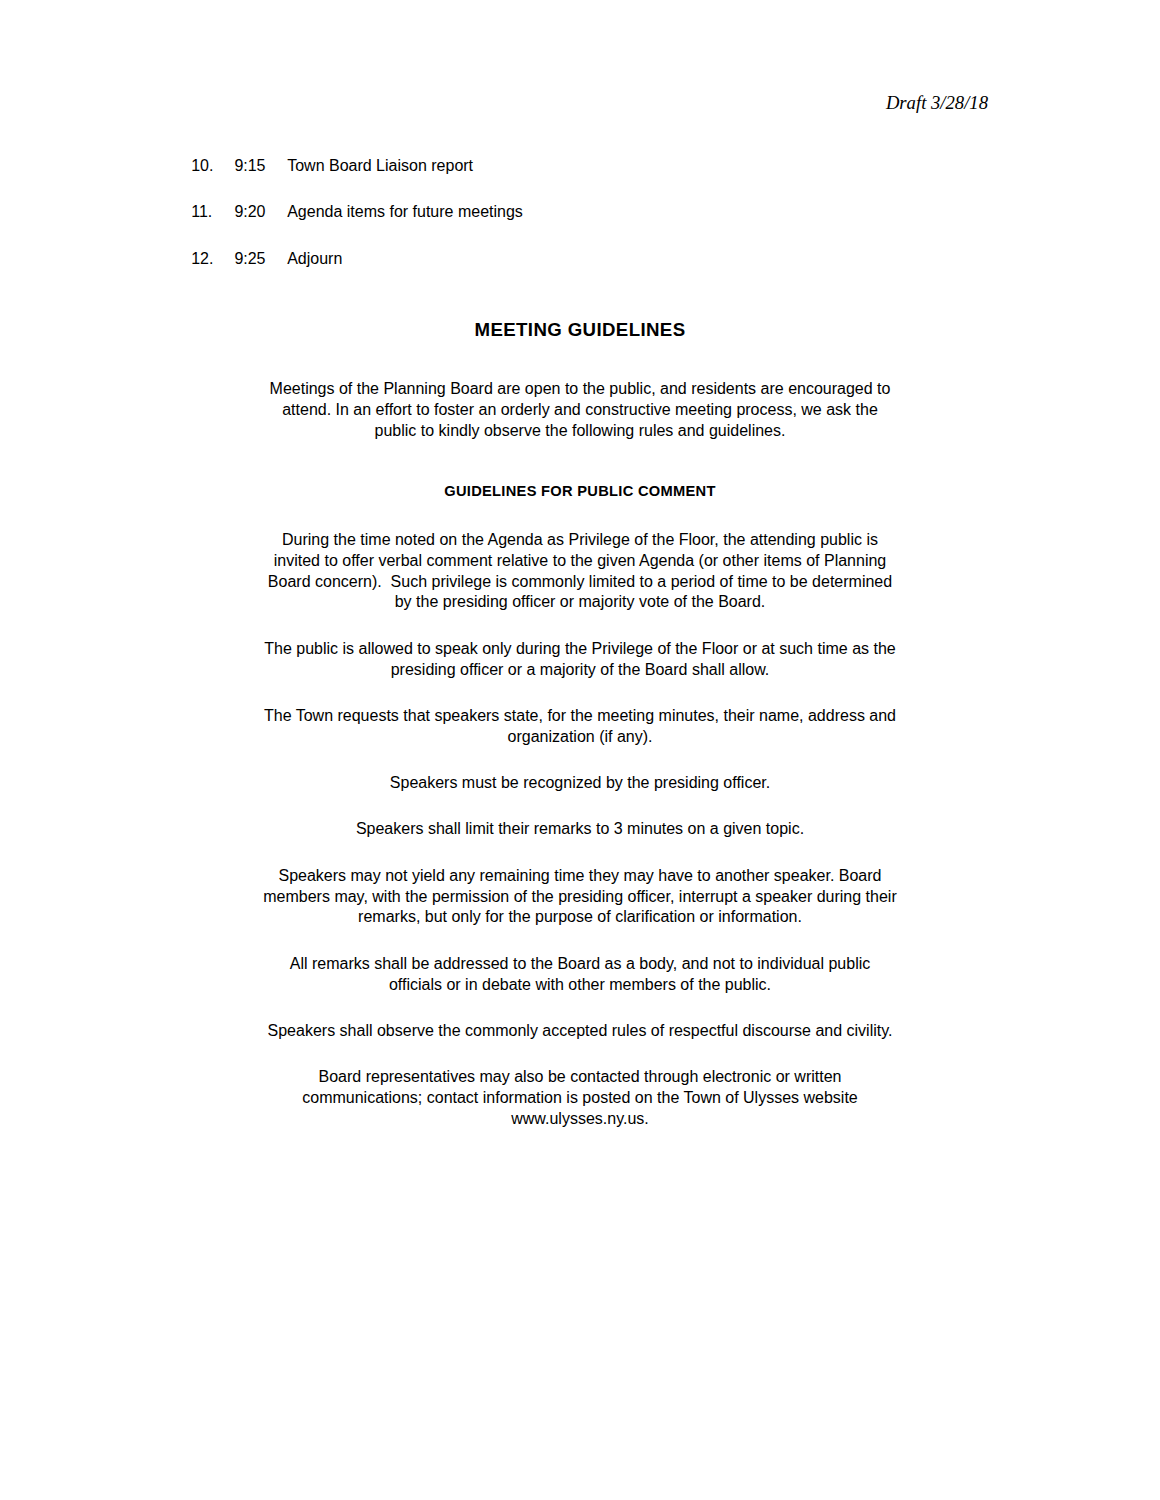Draft 3/28/18
10. 9:15 Town Board Liaison report
11. 9:20 Agenda items for future meetings
12. 9:25 Adjourn
MEETING GUIDELINES
Meetings of the Planning Board are open to the public, and residents are encouraged to attend. In an effort to foster an orderly and constructive meeting process, we ask the public to kindly observe the following rules and guidelines.
GUIDELINES FOR PUBLIC COMMENT
During the time noted on the Agenda as Privilege of the Floor, the attending public is invited to offer verbal comment relative to the given Agenda (or other items of Planning Board concern). Such privilege is commonly limited to a period of time to be determined by the presiding officer or majority vote of the Board.
The public is allowed to speak only during the Privilege of the Floor or at such time as the presiding officer or a majority of the Board shall allow.
The Town requests that speakers state, for the meeting minutes, their name, address and organization (if any).
Speakers must be recognized by the presiding officer.
Speakers shall limit their remarks to 3 minutes on a given topic.
Speakers may not yield any remaining time they may have to another speaker. Board members may, with the permission of the presiding officer, interrupt a speaker during their remarks, but only for the purpose of clarification or information.
All remarks shall be addressed to the Board as a body, and not to individual public officials or in debate with other members of the public.
Speakers shall observe the commonly accepted rules of respectful discourse and civility.
Board representatives may also be contacted through electronic or written communications; contact information is posted on the Town of Ulysses website www.ulysses.ny.us.